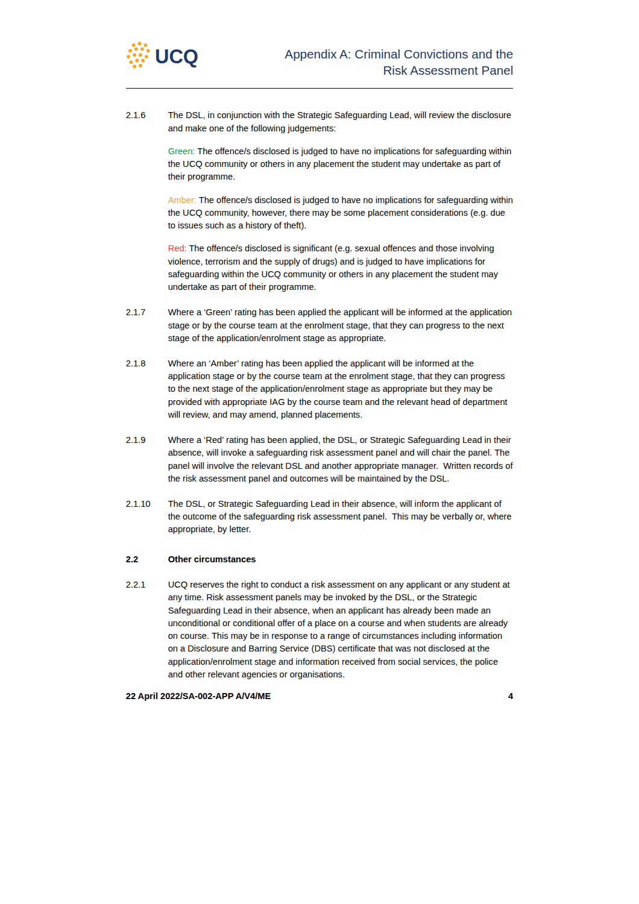UCQ
Appendix A: Criminal Convictions and the
Risk Assessment Panel
2.1.6
The DSL, in conjunction with the Strategic Safeguarding Lead, will review the disclosure and make one of the following judgements:
Green: The offence/s disclosed is judged to have no implications for safeguarding within the UCQ community or others in any placement the student may undertake as part of their programme.
Amber: The offence/s disclosed is judged to have no implications for safeguarding within the UCQ community, however, there may be some placement considerations (e.g. due to issues such as a history of theft).
Red: The offence/s disclosed is significant (e.g. sexual offences and those involving violence, terrorism and the supply of drugs) and is judged to have implications for safeguarding within the UCQ community or others in any placement the student may undertake as part of their programme.
2.1.7
Where a ‘Green’ rating has been applied the applicant will be informed at the application stage or by the course team at the enrolment stage, that they can progress to the next stage of the application/enrolment stage as appropriate.
2.1.8
Where an ‘Amber’ rating has been applied the applicant will be informed at the application stage or by the course team at the enrolment stage, that they can progress to the next stage of the application/enrolment stage as appropriate but they may be provided with appropriate IAG by the course team and the relevant head of department will review, and may amend, planned placements.
2.1.9
Where a ‘Red’ rating has been applied, the DSL, or Strategic Safeguarding Lead in their absence, will invoke a safeguarding risk assessment panel and will chair the panel. The panel will involve the relevant DSL and another appropriate manager. Written records of the risk assessment panel and outcomes will be maintained by the DSL.
2.1.10
The DSL, or Strategic Safeguarding Lead in their absence, will inform the applicant of the outcome of the safeguarding risk assessment panel. This may be verbally or, where appropriate, by letter.
2.2
Other circumstances
2.2.1
UCQ reserves the right to conduct a risk assessment on any applicant or any student at any time. Risk assessment panels may be invoked by the DSL, or the Strategic Safeguarding Lead in their absence, when an applicant has already been made an unconditional or conditional offer of a place on a course and when students are already on course. This may be in response to a range of circumstances including information on a Disclosure and Barring Service (DBS) certificate that was not disclosed at the application/enrolment stage and information received from social services, the police and other relevant agencies or organisations.
22 April 2022/SA-002-APP A/V4/ME
4